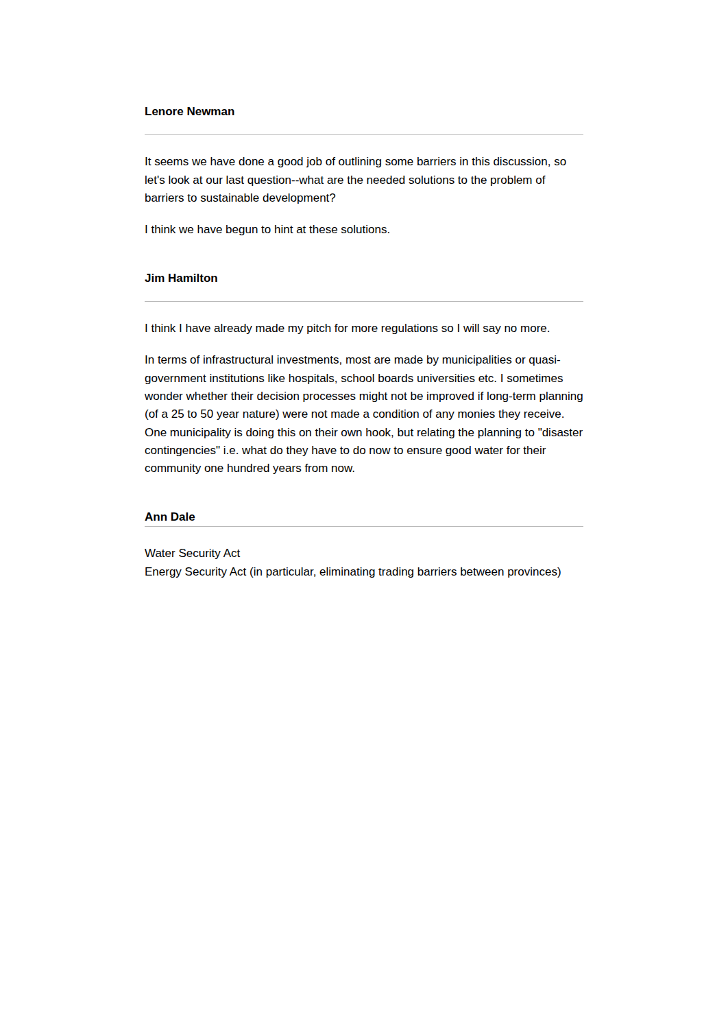Lenore Newman
It seems we have done a good job of outlining some barriers in this discussion, so let's look at our last question--what are the needed solutions to the problem of barriers to sustainable development?
I think we have begun to hint at these solutions.
Jim Hamilton
I think I have already made my pitch for more regulations so I will say no more.
In terms of infrastructural investments, most are made by municipalities or quasi-government institutions like hospitals, school boards universities etc. I sometimes wonder whether their decision processes might not be improved if long-term planning (of a 25 to 50 year nature) were not made a condition of any monies they receive. One municipality is doing this on their own hook, but relating the planning to "disaster contingencies" i.e. what do they have to do now to ensure good water for their community one hundred years from now.
Ann Dale
Water Security Act
Energy Security Act (in particular, eliminating trading barriers between provinces)